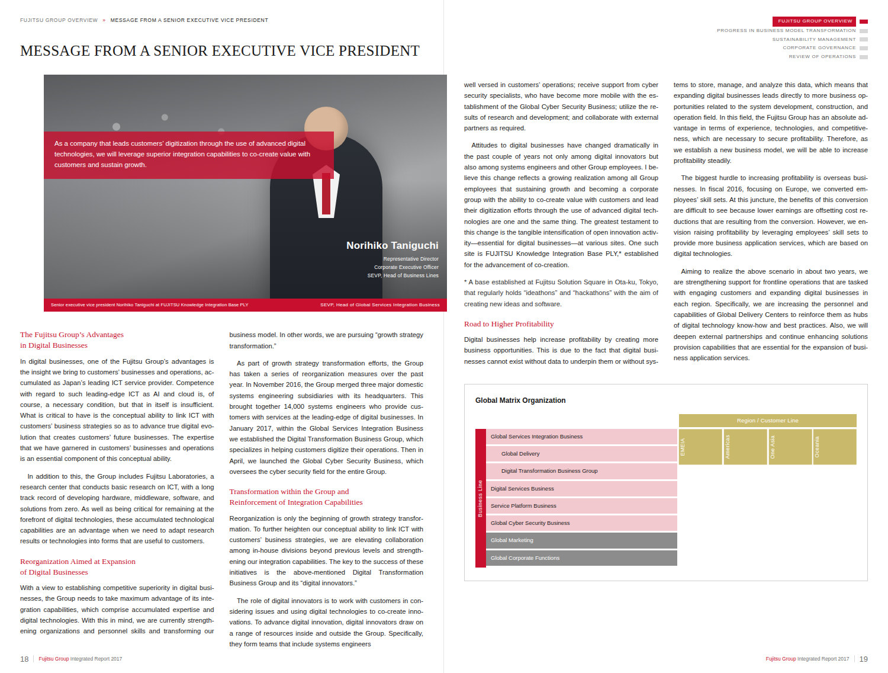FUJITSU GROUP OVERVIEW » MESSAGE FROM A SENIOR EXECUTIVE VICE PRESIDENT
MESSAGE FROM A SENIOR EXECUTIVE VICE PRESIDENT
As a company that leads customers’ digitization through the use of advanced digital technologies, we will leverage superior integration capabilities to co-create value with customers and sustain growth.
Norihiko Taniguchi
Representative Director
Corporate Executive Officer
SEVP, Head of Business Lines
Senior executive vice president Norihiko Taniguchi at FUJITSU Knowledge Integration Base PLY
SEVP, Head of Global Services Integration Business
The Fujitsu Group’s Advantages
in Digital Businesses
In digital businesses, one of the Fujitsu Group’s advantages is the insight we bring to customers’ businesses and operations, accumulated as Japan’s leading ICT service provider. Competence with regard to such leading-edge ICT as AI and cloud is, of course, a necessary condition, but that in itself is insufficient. What is critical to have is the conceptual ability to link ICT with customers’ business strategies so as to advance true digital evolution that creates customers’ future businesses. The expertise that we have garnered in customers’ businesses and operations is an essential component of this conceptual ability.
In addition to this, the Group includes Fujitsu Laboratories, a research center that conducts basic research on ICT, with a long track record of developing hardware, middleware, software, and solutions from zero. As well as being critical for remaining at the forefront of digital technologies, these accumulated technological capabilities are an advantage when we need to adapt research results or technologies into forms that are useful to customers.
Reorganization Aimed at Expansion
of Digital Businesses
With a view to establishing competitive superiority in digital businesses, the Group needs to take maximum advantage of its integration capabilities, which comprise accumulated expertise and digital technologies. With this in mind, we are currently strengthening organizations and personnel skills and transforming our business model. In other words, we are pursuing “growth strategy transformation.”
As part of growth strategy transformation efforts, the Group has taken a series of reorganization measures over the past year. In November 2016, the Group merged three major domestic systems engineering subsidiaries with its headquarters. This brought together 14,000 systems engineers who provide customers with services at the leading-edge of digital businesses. In January 2017, within the Global Services Integration Business we established the Digital Transformation Business Group, which specializes in helping customers digitize their operations. Then in April, we launched the Global Cyber Security Business, which oversees the cyber security field for the entire Group.
Transformation within the Group and
Reinforcement of Integration Capabilities
Reorganization is only the beginning of growth strategy transformation. To further heighten our conceptual ability to link ICT with customers’ business strategies, we are elevating collaboration among in-house divisions beyond previous levels and strengthening our integration capabilities. The key to the success of these initiatives is the above-mentioned Digital Transformation Business Group and its “digital innovators.”
The role of digital innovators is to work with customers in considering issues and using digital technologies to co-create innovations. To advance digital innovation, digital innovators draw on a range of resources inside and outside the Group. Specifically, they form teams that include systems engineers
18 Fujitsu Group Integrated Report 2017
FUJITSU GROUP OVERVIEW
PROGRESS IN BUSINESS MODEL TRANSFORMATION
SUSTAINABILITY MANAGEMENT
CORPORATE GOVERNANCE
REVIEW OF OPERATIONS
well versed in customers’ operations; receive support from cyber security specialists, who have become more mobile with the establishment of the Global Cyber Security Business; utilize the results of research and development; and collaborate with external partners as required.
Attitudes to digital businesses have changed dramatically in the past couple of years not only among digital innovators but also among systems engineers and other Group employees. I believe this change reflects a growing realization among all Group employees that sustaining growth and becoming a corporate group with the ability to co-create value with customers and lead their digitization efforts through the use of advanced digital technologies are one and the same thing. The greatest testament to this change is the tangible intensification of open innovation activity—essential for digital businesses—at various sites. One such site is FUJITSU Knowledge Integration Base PLY,* established for the advancement of co-creation.
* A base established at Fujitsu Solution Square in Ota-ku, Tokyo, that regularly holds “ideathons” and “hackathons” with the aim of creating new ideas and software.
Road to Higher Profitability
Digital businesses help increase profitability by creating more business opportunities. This is due to the fact that digital businesses cannot exist without data to underpin them or without systems to store, manage, and analyze this data, which means that expanding digital businesses leads directly to more business opportunities related to the system development, construction, and operation field. In this field, the Fujitsu Group has an absolute advantage in terms of experience, technologies, and competitiveness, which are necessary to secure profitability. Therefore, as we establish a new business model, we will be able to increase profitability steadily.
The biggest hurdle to increasing profitability is overseas businesses. In fiscal 2016, focusing on Europe, we converted employees’ skill sets. At this juncture, the benefits of this conversion are difficult to see because lower earnings are offsetting cost reductions that are resulting from the conversion. However, we envision raising profitability by leveraging employees’ skill sets to provide more business application services, which are based on digital technologies.
Aiming to realize the above scenario in about two years, we are strengthening support for frontline operations that are tasked with engaging customers and expanding digital businesses in each region. Specifically, we are increasing the personnel and capabilities of Global Delivery Centers to reinforce them as hubs of digital technology know-how and best practices. Also, we will deepen external partnerships and continue enhancing solutions provision capabilities that are essential for the expansion of business application services.
Global Matrix Organization
Region / Customer Line
Business Line
Global Services Integration Business
Global Delivery
Digital Transformation Business Group
Digital Services Business
Service Platform Business
Global Cyber Security Business
Global Marketing
Global Corporate Functions
EMEIA
Americas
One Asia
Oceania
Fujitsu Group Integrated Report 2017 19